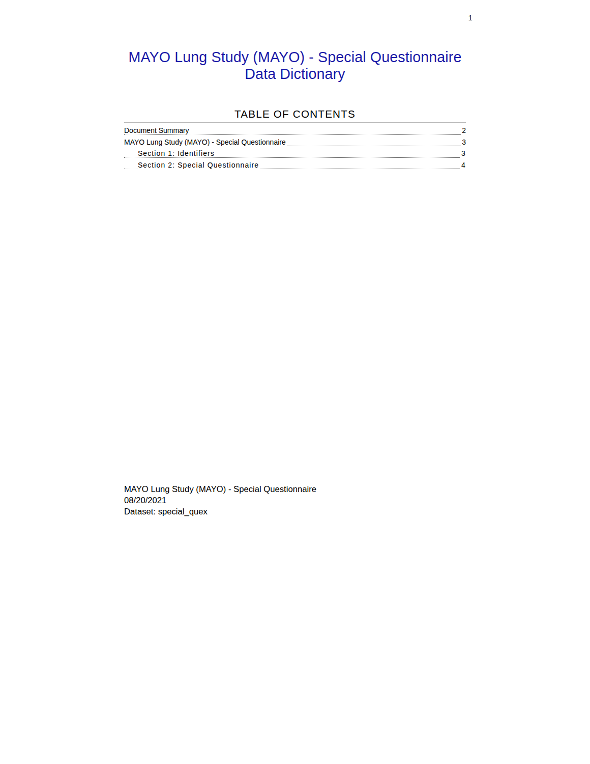1
MAYO Lung Study (MAYO) - Special Questionnaire Data Dictionary
TABLE OF CONTENTS
2 Document Summary
3 MAYO Lung Study (MAYO) - Special Questionnaire
3 Section 1: Identifiers
4 Section 2: Special Questionnaire
MAYO Lung Study (MAYO) - Special Questionnaire
08/20/2021
Dataset: special_quex